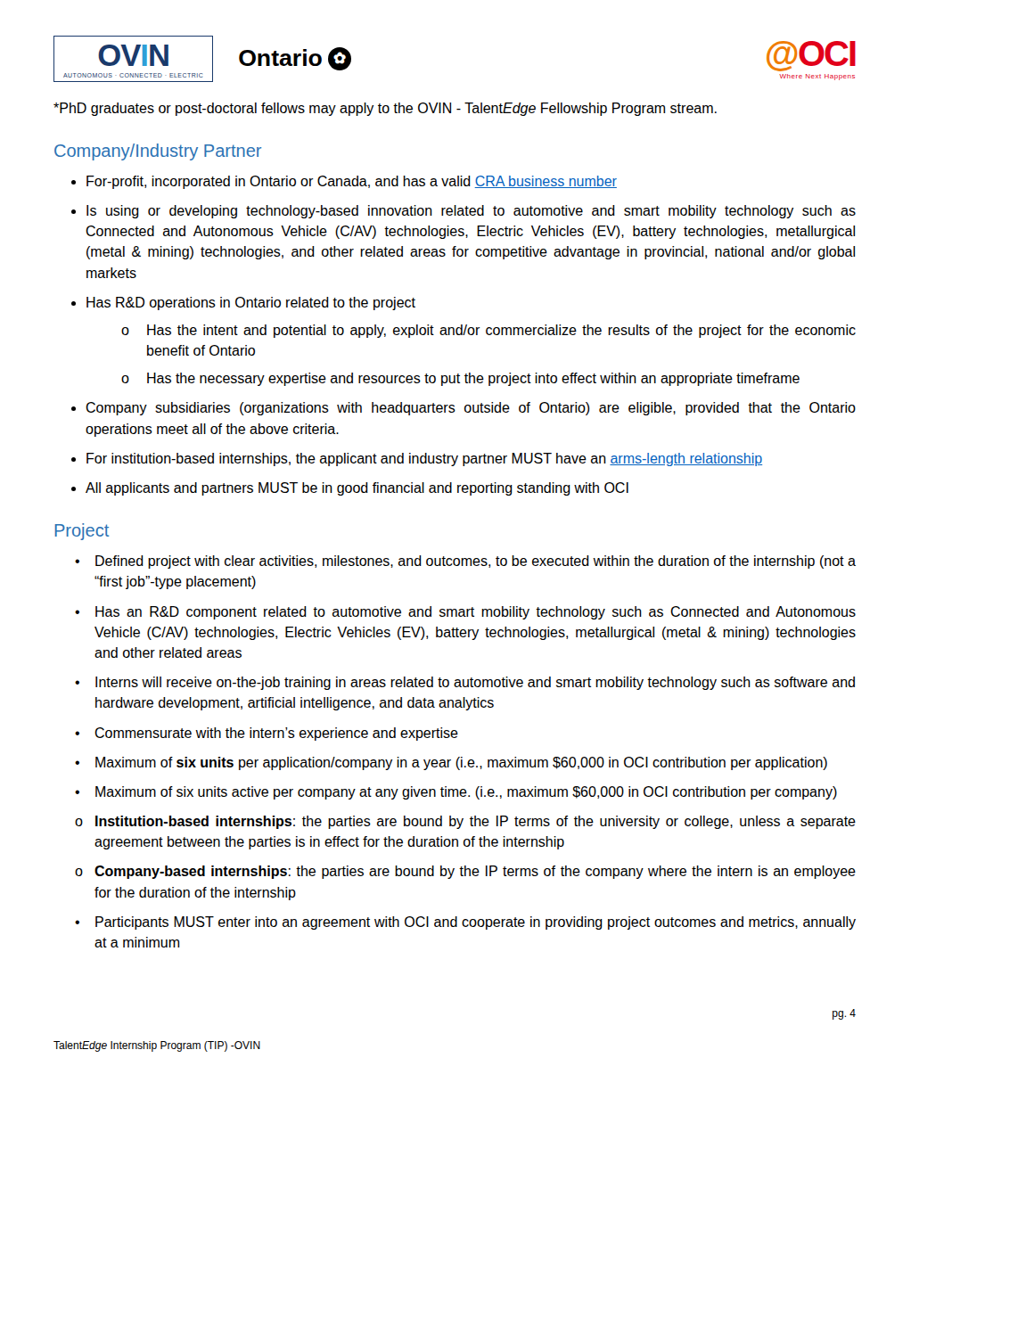OVIN
AUTONOMOUS · CONNECTED · ELECTRIC
Ontario ✿
@OCI
Where Next Happens
*PhD graduates or post-doctoral fellows may apply to the OVIN - TalentEdge Fellowship Program stream.
Company/Industry Partner
For-profit, incorporated in Ontario or Canada, and has a valid CRA business number
Is using or developing technology-based innovation related to automotive and smart mobility technology such as Connected and Autonomous Vehicle (C/AV) technologies, Electric Vehicles (EV), battery technologies, metallurgical (metal & mining) technologies, and other related areas for competitive advantage in provincial, national and/or global markets
Has R&D operations in Ontario related to the project
Has the intent and potential to apply, exploit and/or commercialize the results of the project for the economic benefit of Ontario
Has the necessary expertise and resources to put the project into effect within an appropriate timeframe
Company subsidiaries (organizations with headquarters outside of Ontario) are eligible, provided that the Ontario operations meet all of the above criteria.
For institution-based internships, the applicant and industry partner MUST have an arms-length relationship
All applicants and partners MUST be in good financial and reporting standing with OCI
Project
Defined project with clear activities, milestones, and outcomes, to be executed within the duration of the internship (not a “first job”-type placement)
Has an R&D component related to automotive and smart mobility technology such as Connected and Autonomous Vehicle (C/AV) technologies, Electric Vehicles (EV), battery technologies, metallurgical (metal & mining) technologies and other related areas
Interns will receive on-the-job training in areas related to automotive and smart mobility technology such as software and hardware development, artificial intelligence, and data analytics
Commensurate with the intern’s experience and expertise
Maximum of six units per application/company in a year (i.e., maximum $60,000 in OCI contribution per application)
Maximum of six units active per company at any given time. (i.e., maximum $60,000 in OCI contribution per company)
Institution-based internships: the parties are bound by the IP terms of the university or college, unless a separate agreement between the parties is in effect for the duration of the internship
Company-based internships: the parties are bound by the IP terms of the company where the intern is an employee for the duration of the internship
Participants MUST enter into an agreement with OCI and cooperate in providing project outcomes and metrics, annually at a minimum
pg. 4
TalentEdge Internship Program (TIP) -OVIN